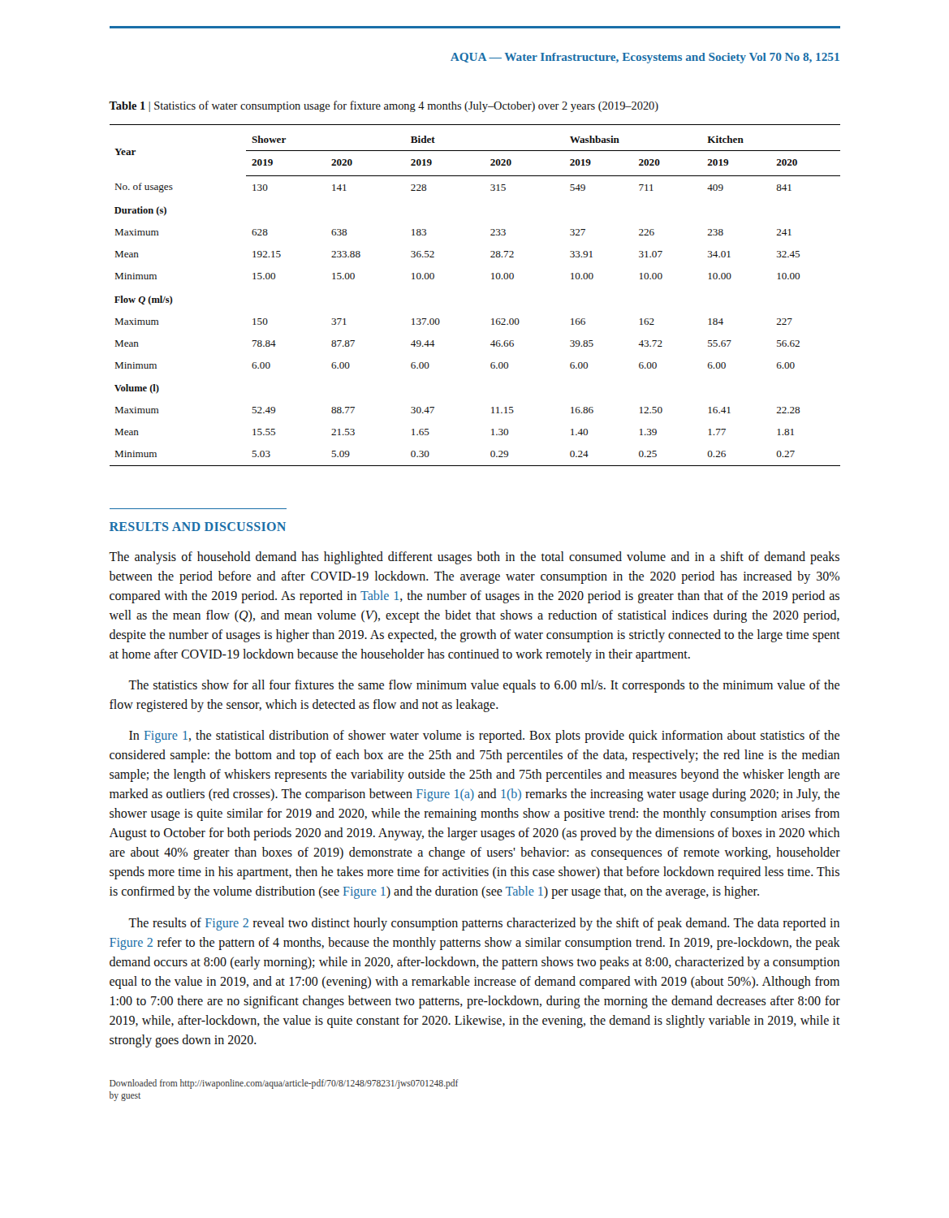AQUA — Water Infrastructure, Ecosystems and Society Vol 70 No 8, 1251
Table 1 | Statistics of water consumption usage for fixture among 4 months (July–October) over 2 years (2019–2020)
| Year | Shower | Bidet | Washbasin | Kitchen |
| --- | --- | --- | --- | --- |
| 2019 | 2020 | 2019 | 2020 | 2019 | 2020 | 2019 | 2020 |
| No. of usages | 130 | 141 | 228 | 315 | 549 | 711 | 409 | 841 |
| Duration (s) |
| Maximum | 628 | 638 | 183 | 233 | 327 | 226 | 238 | 241 |
| Mean | 192.15 | 233.88 | 36.52 | 28.72 | 33.91 | 31.07 | 34.01 | 32.45 |
| Minimum | 15.00 | 15.00 | 10.00 | 10.00 | 10.00 | 10.00 | 10.00 | 10.00 |
| Flow Q (ml/s) |
| Maximum | 150 | 371 | 137.00 | 162.00 | 166 | 162 | 184 | 227 |
| Mean | 78.84 | 87.87 | 49.44 | 46.66 | 39.85 | 43.72 | 55.67 | 56.62 |
| Minimum | 6.00 | 6.00 | 6.00 | 6.00 | 6.00 | 6.00 | 6.00 | 6.00 |
| Volume (l) |
| Maximum | 52.49 | 88.77 | 30.47 | 11.15 | 16.86 | 12.50 | 16.41 | 22.28 |
| Mean | 15.55 | 21.53 | 1.65 | 1.30 | 1.40 | 1.39 | 1.77 | 1.81 |
| Minimum | 5.03 | 5.09 | 0.30 | 0.29 | 0.24 | 0.25 | 0.26 | 0.27 |
RESULTS AND DISCUSSION
The analysis of household demand has highlighted different usages both in the total consumed volume and in a shift of demand peaks between the period before and after COVID-19 lockdown. The average water consumption in the 2020 period has increased by 30% compared with the 2019 period. As reported in Table 1, the number of usages in the 2020 period is greater than that of the 2019 period as well as the mean flow (Q), and mean volume (V), except the bidet that shows a reduction of statistical indices during the 2020 period, despite the number of usages is higher than 2019. As expected, the growth of water consumption is strictly connected to the large time spent at home after COVID-19 lockdown because the householder has continued to work remotely in their apartment.
The statistics show for all four fixtures the same flow minimum value equals to 6.00 ml/s. It corresponds to the minimum value of the flow registered by the sensor, which is detected as flow and not as leakage.
In Figure 1, the statistical distribution of shower water volume is reported. Box plots provide quick information about statistics of the considered sample: the bottom and top of each box are the 25th and 75th percentiles of the data, respectively; the red line is the median sample; the length of whiskers represents the variability outside the 25th and 75th percentiles and measures beyond the whisker length are marked as outliers (red crosses). The comparison between Figure 1(a) and 1(b) remarks the increasing water usage during 2020; in July, the shower usage is quite similar for 2019 and 2020, while the remaining months show a positive trend: the monthly consumption arises from August to October for both periods 2020 and 2019. Anyway, the larger usages of 2020 (as proved by the dimensions of boxes in 2020 which are about 40% greater than boxes of 2019) demonstrate a change of users' behavior: as consequences of remote working, householder spends more time in his apartment, then he takes more time for activities (in this case shower) that before lockdown required less time. This is confirmed by the volume distribution (see Figure 1) and the duration (see Table 1) per usage that, on the average, is higher.
The results of Figure 2 reveal two distinct hourly consumption patterns characterized by the shift of peak demand. The data reported in Figure 2 refer to the pattern of 4 months, because the monthly patterns show a similar consumption trend. In 2019, pre-lockdown, the peak demand occurs at 8:00 (early morning); while in 2020, after-lockdown, the pattern shows two peaks at 8:00, characterized by a consumption equal to the value in 2019, and at 17:00 (evening) with a remarkable increase of demand compared with 2019 (about 50%). Although from 1:00 to 7:00 there are no significant changes between two patterns, pre-lockdown, during the morning the demand decreases after 8:00 for 2019, while, after-lockdown, the value is quite constant for 2020. Likewise, in the evening, the demand is slightly variable in 2019, while it strongly goes down in 2020.
Downloaded from http://iwaponline.com/aqua/article-pdf/70/8/1248/978231/jws0701248.pdf
by guest